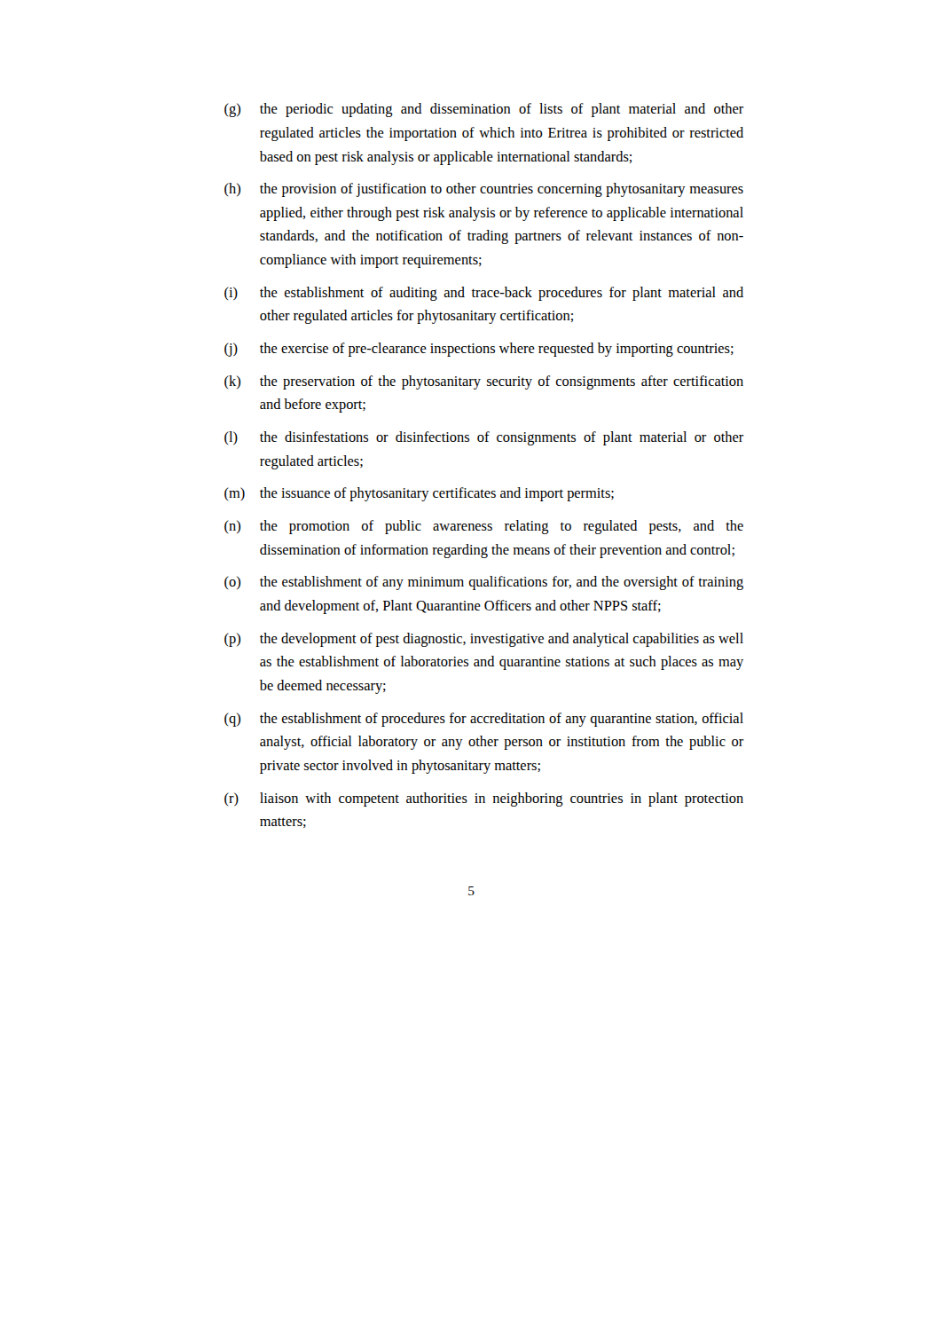(g) the periodic updating and dissemination of lists of plant material and other regulated articles the importation of which into Eritrea is prohibited or restricted based on pest risk analysis or applicable international standards;
(h) the provision of justification to other countries concerning phytosanitary measures applied, either through pest risk analysis or by reference to applicable international standards, and the notification of trading partners of relevant instances of non-compliance with import requirements;
(i) the establishment of auditing and trace-back procedures for plant material and other regulated articles for phytosanitary certification;
(j) the exercise of pre-clearance inspections where requested by importing countries;
(k) the preservation of the phytosanitary security of consignments after certification and before export;
(l) the disinfestations or disinfections of consignments of plant material or other regulated articles;
(m) the issuance of phytosanitary certificates and import permits;
(n) the promotion of public awareness relating to regulated pests, and the dissemination of information regarding the means of their prevention and control;
(o) the establishment of any minimum qualifications for, and the oversight of training and development of, Plant Quarantine Officers and other NPPS staff;
(p) the development of pest diagnostic, investigative and analytical capabilities as well as the establishment of laboratories and quarantine stations at such places as may be deemed necessary;
(q) the establishment of procedures for accreditation of any quarantine station, official analyst, official laboratory or any other person or institution from the public or private sector involved in phytosanitary matters;
(r) liaison with competent authorities in neighboring countries in plant protection matters;
5